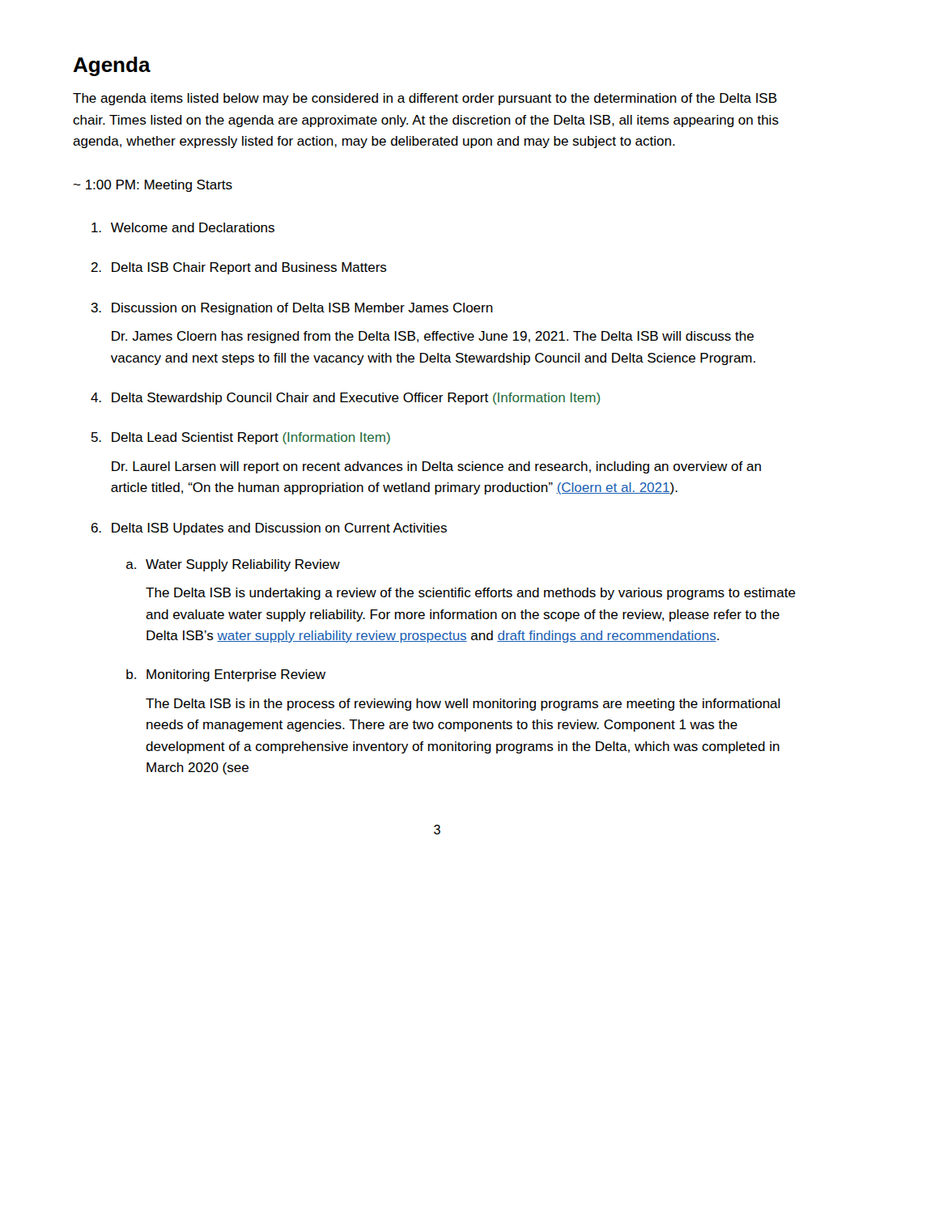Agenda
The agenda items listed below may be considered in a different order pursuant to the determination of the Delta ISB chair. Times listed on the agenda are approximate only. At the discretion of the Delta ISB, all items appearing on this agenda, whether expressly listed for action, may be deliberated upon and may be subject to action.
~ 1:00 PM: Meeting Starts
Welcome and Declarations
Delta ISB Chair Report and Business Matters
Discussion on Resignation of Delta ISB Member James Cloern
Dr. James Cloern has resigned from the Delta ISB, effective June 19, 2021. The Delta ISB will discuss the vacancy and next steps to fill the vacancy with the Delta Stewardship Council and Delta Science Program.
Delta Stewardship Council Chair and Executive Officer Report (Information Item)
Delta Lead Scientist Report (Information Item)
Dr. Laurel Larsen will report on recent advances in Delta science and research, including an overview of an article titled, “On the human appropriation of wetland primary production” (Cloern et al. 2021).
Delta ISB Updates and Discussion on Current Activities
Water Supply Reliability Review
The Delta ISB is undertaking a review of the scientific efforts and methods by various programs to estimate and evaluate water supply reliability. For more information on the scope of the review, please refer to the Delta ISB’s water supply reliability review prospectus and draft findings and recommendations.
Monitoring Enterprise Review
The Delta ISB is in the process of reviewing how well monitoring programs are meeting the informational needs of management agencies. There are two components to this review. Component 1 was the development of a comprehensive inventory of monitoring programs in the Delta, which was completed in March 2020 (see
3